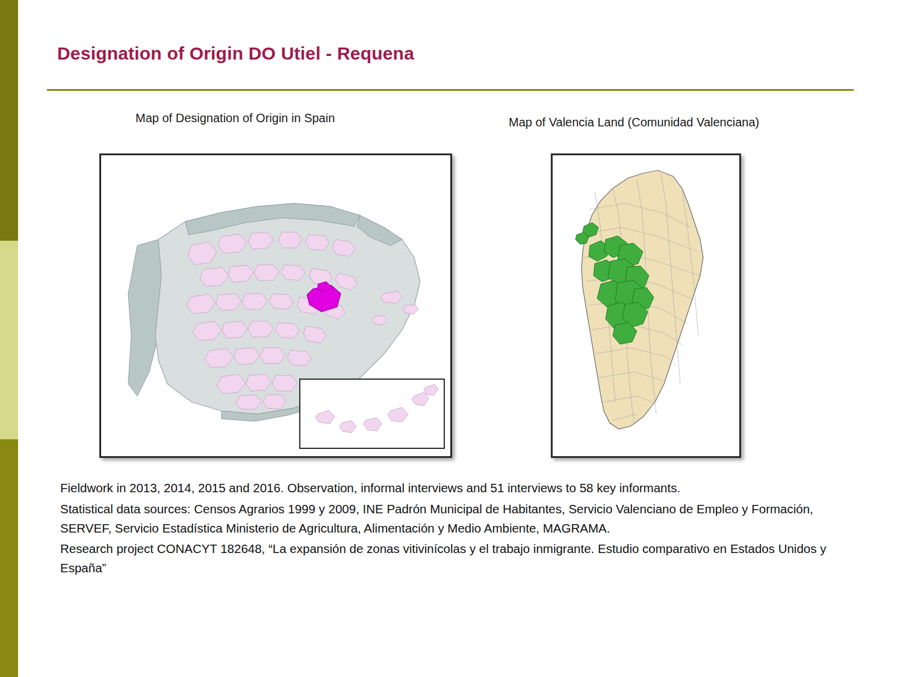Designation of Origin DO Utiel - Requena
Map of Designation of Origin in Spain
Map of Valencia Land (Comunidad Valenciana)
Fieldwork in 2013, 2014, 2015 and 2016. Observation, informal interviews and 51 interviews to 58 key informants.
Statistical data sources: Censos Agrarios 1999 y 2009, INE Padrón Municipal de Habitantes, Servicio Valenciano de Empleo y Formación, SERVEF, Servicio Estadística Ministerio de Agricultura, Alimentación y Medio Ambiente, MAGRAMA.
Research project CONACYT 182648, “La expansión de zonas vitivinícolas y el trabajo inmigrante. Estudio comparativo en Estados Unidos y España”